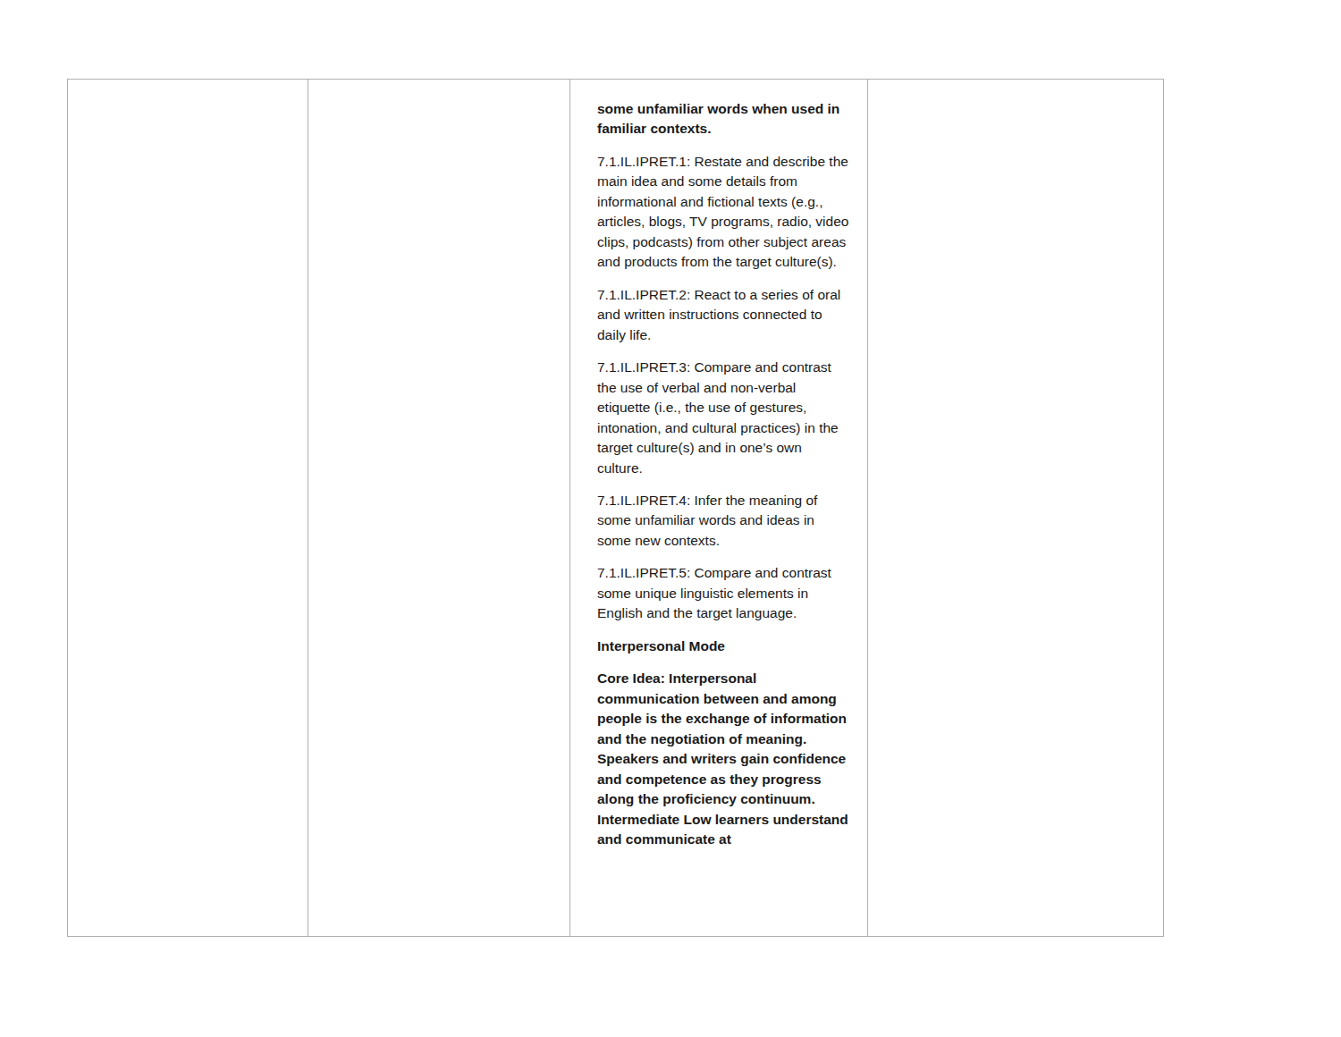| | | some unfamiliar words when used in familiar contexts. 7.1.IL.IPRET.1: Restate and describe the main idea and some details from informational and fictional texts (e.g., articles, blogs, TV programs, radio, video clips, podcasts) from other subject areas and products from the target culture(s). 7.1.IL.IPRET.2: React to a series of oral and written instructions connected to daily life. 7.1.IL.IPRET.3: Compare and contrast the use of verbal and non-verbal etiquette (i.e., the use of gestures, intonation, and cultural practices) in the target culture(s) and in one’s own culture. 7.1.IL.IPRET.4: Infer the meaning of some unfamiliar words and ideas in some new contexts. 7.1.IL.IPRET.5: Compare and contrast some unique linguistic elements in English and the target language. Interpersonal Mode Core Idea: Interpersonal communication between and among people is the exchange of information and the negotiation of meaning. Speakers and writers gain confidence and competence as they progress along the proficiency continuum. Intermediate Low learners understand and communicate at | |